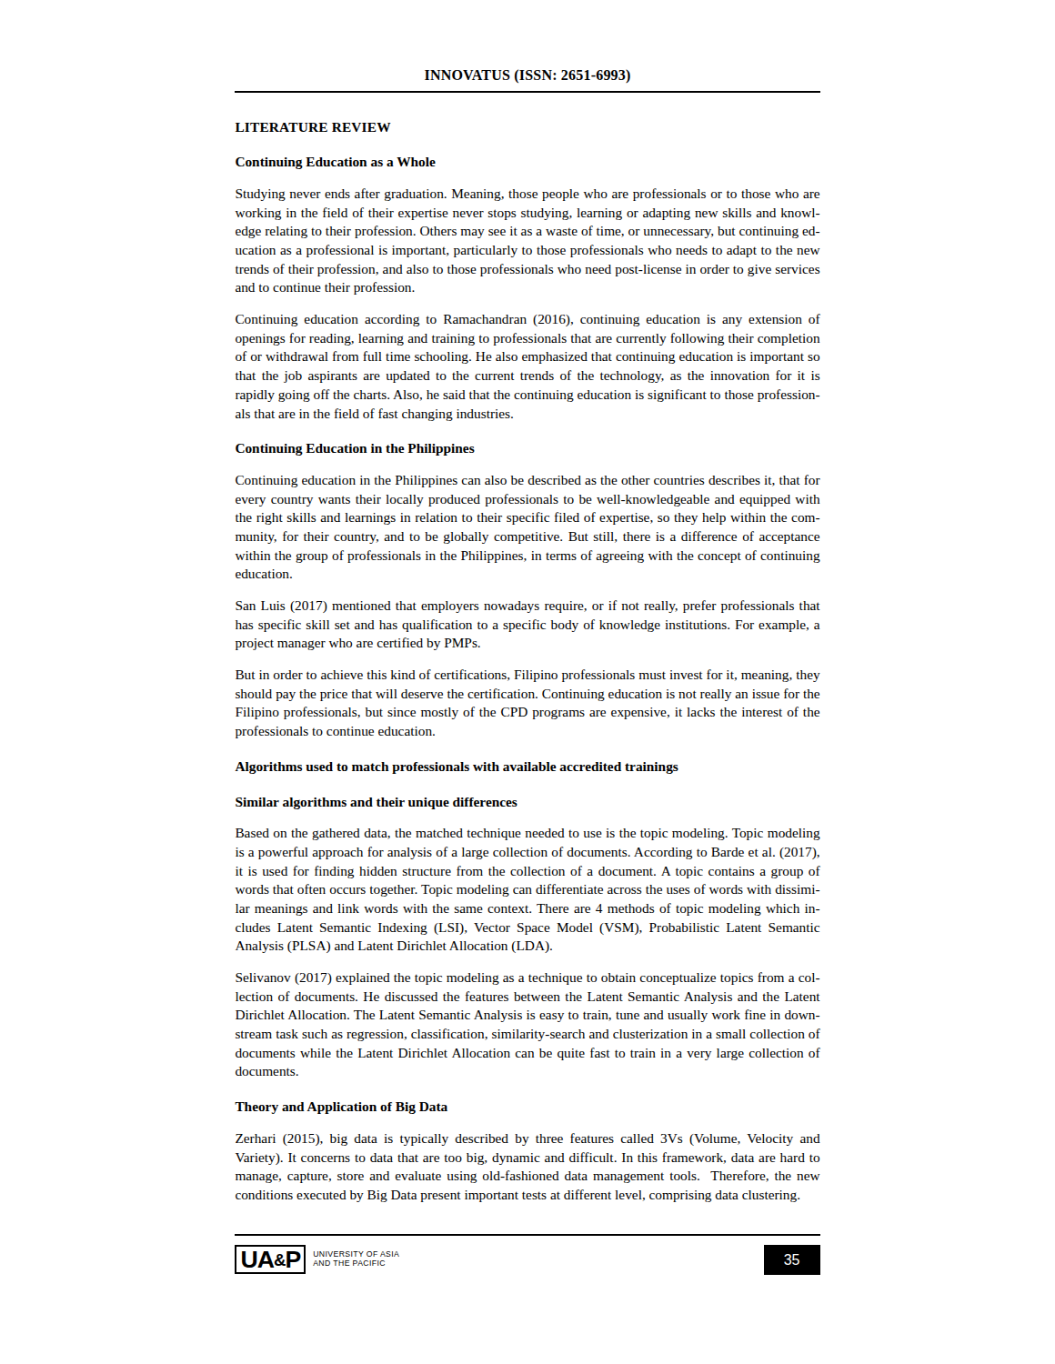INNOVATUS (ISSN: 2651-6993)
LITERATURE REVIEW
Continuing Education as a Whole
Studying never ends after graduation. Meaning, those people who are professionals or to those who are working in the field of their expertise never stops studying, learning or adapting new skills and knowledge relating to their profession. Others may see it as a waste of time, or unnecessary, but continuing education as a professional is important, particularly to those professionals who needs to adapt to the new trends of their profession, and also to those professionals who need post-license in order to give services and to continue their profession.
Continuing education according to Ramachandran (2016), continuing education is any extension of openings for reading, learning and training to professionals that are currently following their completion of or withdrawal from full time schooling. He also emphasized that continuing education is important so that the job aspirants are updated to the current trends of the technology, as the innovation for it is rapidly going off the charts. Also, he said that the continuing education is significant to those professionals that are in the field of fast changing industries.
Continuing Education in the Philippines
Continuing education in the Philippines can also be described as the other countries describes it, that for every country wants their locally produced professionals to be well-knowledgeable and equipped with the right skills and learnings in relation to their specific filed of expertise, so they help within the community, for their country, and to be globally competitive. But still, there is a difference of acceptance within the group of professionals in the Philippines, in terms of agreeing with the concept of continuing education.
San Luis (2017) mentioned that employers nowadays require, or if not really, prefer professionals that has specific skill set and has qualification to a specific body of knowledge institutions. For example, a project manager who are certified by PMPs.
But in order to achieve this kind of certifications, Filipino professionals must invest for it, meaning, they should pay the price that will deserve the certification. Continuing education is not really an issue for the Filipino professionals, but since mostly of the CPD programs are expensive, it lacks the interest of the professionals to continue education.
Algorithms used to match professionals with available accredited trainings
Similar algorithms and their unique differences
Based on the gathered data, the matched technique needed to use is the topic modeling. Topic modeling is a powerful approach for analysis of a large collection of documents. According to Barde et al. (2017), it is used for finding hidden structure from the collection of a document. A topic contains a group of words that often occurs together. Topic modeling can differentiate across the uses of words with dissimilar meanings and link words with the same context. There are 4 methods of topic modeling which includes Latent Semantic Indexing (LSI), Vector Space Model (VSM), Probabilistic Latent Semantic Analysis (PLSA) and Latent Dirichlet Allocation (LDA).
Selivanov (2017) explained the topic modeling as a technique to obtain conceptualize topics from a collection of documents. He discussed the features between the Latent Semantic Analysis and the Latent Dirichlet Allocation. The Latent Semantic Analysis is easy to train, tune and usually work fine in downstream task such as regression, classification, similarity-search and clusterization in a small collection of documents while the Latent Dirichlet Allocation can be quite fast to train in a very large collection of documents.
Theory and Application of Big Data
Zerhari (2015), big data is typically described by three features called 3Vs (Volume, Velocity and Variety). It concerns to data that are too big, dynamic and difficult. In this framework, data are hard to manage, capture, store and evaluate using old-fashioned data management tools. Therefore, the new conditions executed by Big Data present important tests at different level, comprising data clustering.
UA&P University of Asia
and the Pacific
35